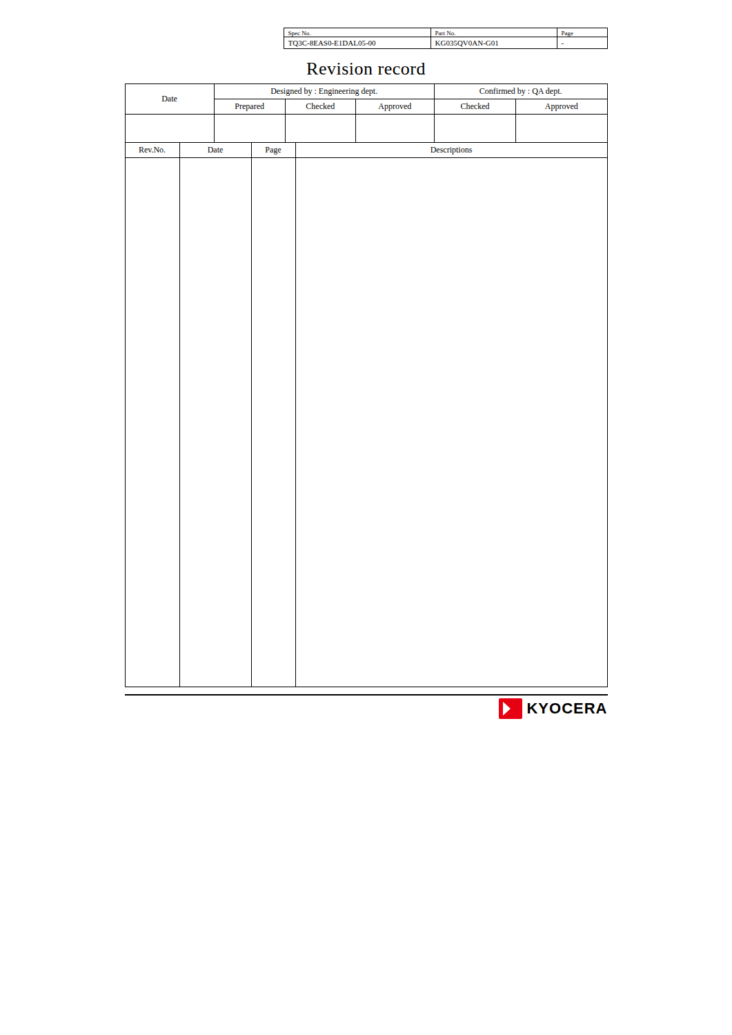| Spec No. | Part No. | Page |
| TQ3C-8EAS0-E1DAL05-00 | KG035QV0AN-G01 | - |
Revision record
| Date | Designed by : Engineering dept. | Confirmed by : QA dept. |
| Prepared | Checked | Approved | Checked | Approved |
| Rev.No. | Date | Page | Descriptions |
KYOCERA